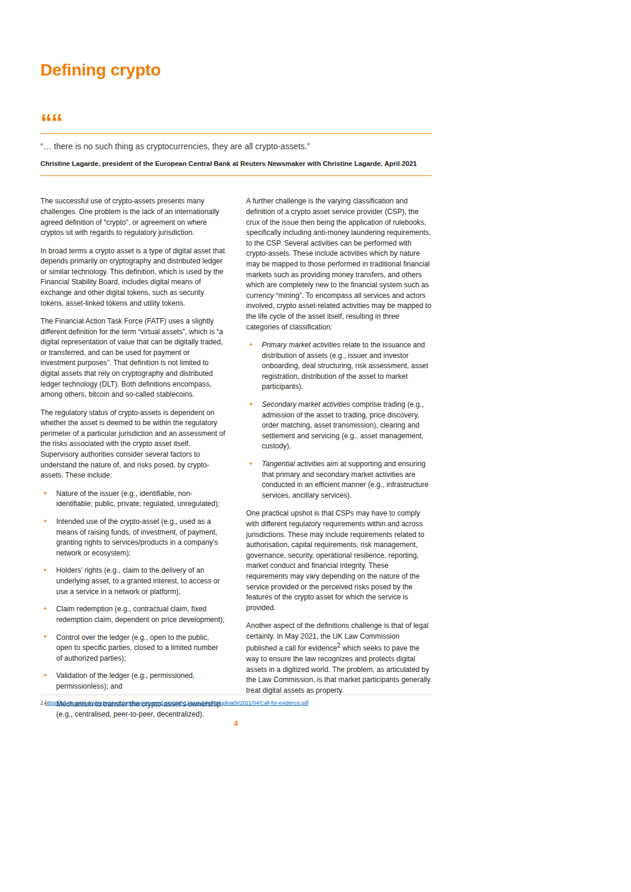Defining crypto
““
“… there is no such thing as cryptocurrencies, they are all crypto-assets.”
Christine Lagarde, president of the European Central Bank at Reuters Newsmaker with Christine Lagarde. April 2021
The successful use of crypto-assets presents many challenges. One problem is the lack of an internationally agreed definition of “crypto”, or agreement on where cryptos sit with regards to regulatory jurisdiction.
In broad terms a crypto asset is a type of digital asset that depends primarily on cryptography and distributed ledger or similar technology. This definition, which is used by the Financial Stability Board, includes digital means of exchange and other digital tokens, such as security tokens, asset-linked tokens and utility tokens.
The Financial Action Task Force (FATF) uses a slightly different definition for the term “virtual assets”, which is “a digital representation of value that can be digitally traded, or transferred, and can be used for payment or investment purposes”. That definition is not limited to digital assets that rely on cryptography and distributed ledger technology (DLT). Both definitions encompass, among others, bitcoin and so-called stablecoins.
The regulatory status of crypto-assets is dependent on whether the asset is deemed to be within the regulatory perimeter of a particular jurisdiction and an assessment of the risks associated with the crypto asset itself. Supervisory authorities consider several factors to understand the nature of, and risks posed, by crypto-assets. These include:
Nature of the issuer (e.g., identifiable, non-identifiable; public, private; regulated, unregulated);
Intended use of the crypto-asset (e.g., used as a means of raising funds, of investment, of payment, granting rights to services/products in a company’s network or ecosystem);
Holders’ rights (e.g., claim to the delivery of an underlying asset, to a granted interest, to access or use a service in a network or platform);
Claim redemption (e.g., contractual claim, fixed redemption claim, dependent on price development);
Control over the ledger (e.g., open to the public, open to specific parties, closed to a limited number of authorized parties);
Validation of the ledger (e.g., permissioned, permissionless); and
Mechanism to transfer the crypto-asset’s ownership (e.g., centralised, peer-to-peer, decentralized).
A further challenge is the varying classification and definition of a crypto asset service provider (CSP), the crux of the issue then being the application of rulebooks, specifically including anti-money laundering requirements, to the CSP. Several activities can be performed with crypto-assets. These include activities which by nature may be mapped to those performed in traditional financial markets such as providing money transfers, and others which are completely new to the financial system such as currency “mining”. To encompass all services and actors involved, crypto asset-related activities may be mapped to the life cycle of the asset itself, resulting in three categories of classification:
Primary market activities relate to the issuance and distribution of assets (e.g., issuer and investor onboarding, deal structuring, risk assessment, asset registration, distribution of the asset to market participants).
Secondary market activities comprise trading (e.g., admission of the asset to trading, price discovery, order matching, asset transmission), clearing and settlement and servicing (e.g., asset management, custody).
Tangential activities aim at supporting and ensuring that primary and secondary market activities are conducted in an efficient manner (e.g., infrastructure services, ancillary services).
One practical upshot is that CSPs may have to comply with different regulatory requirements within and across jurisdictions. These may include requirements related to authorisation, capital requirements, risk management, governance, security, operational resilience, reporting, market conduct and financial integrity. These requirements may vary depending on the nature of the service provided or the perceived risks posed by the features of the crypto asset for which the service is provided.
Another aspect of the definitions challenge is that of legal certainty. In May 2021, the UK Law Commission published a call for evidence2 which seeks to pave the way to ensure the law recognizes and protects digital assets in a digitized world. The problem, as articulated by the Law Commission, is that market participants generally treat digital assets as property.
2 https://s3-eu-west-2.amazonaws.com/lawcom-prod-storage-11jsxou24uy7q/uploads/2021/04/Call-for-evidence.pdf
4